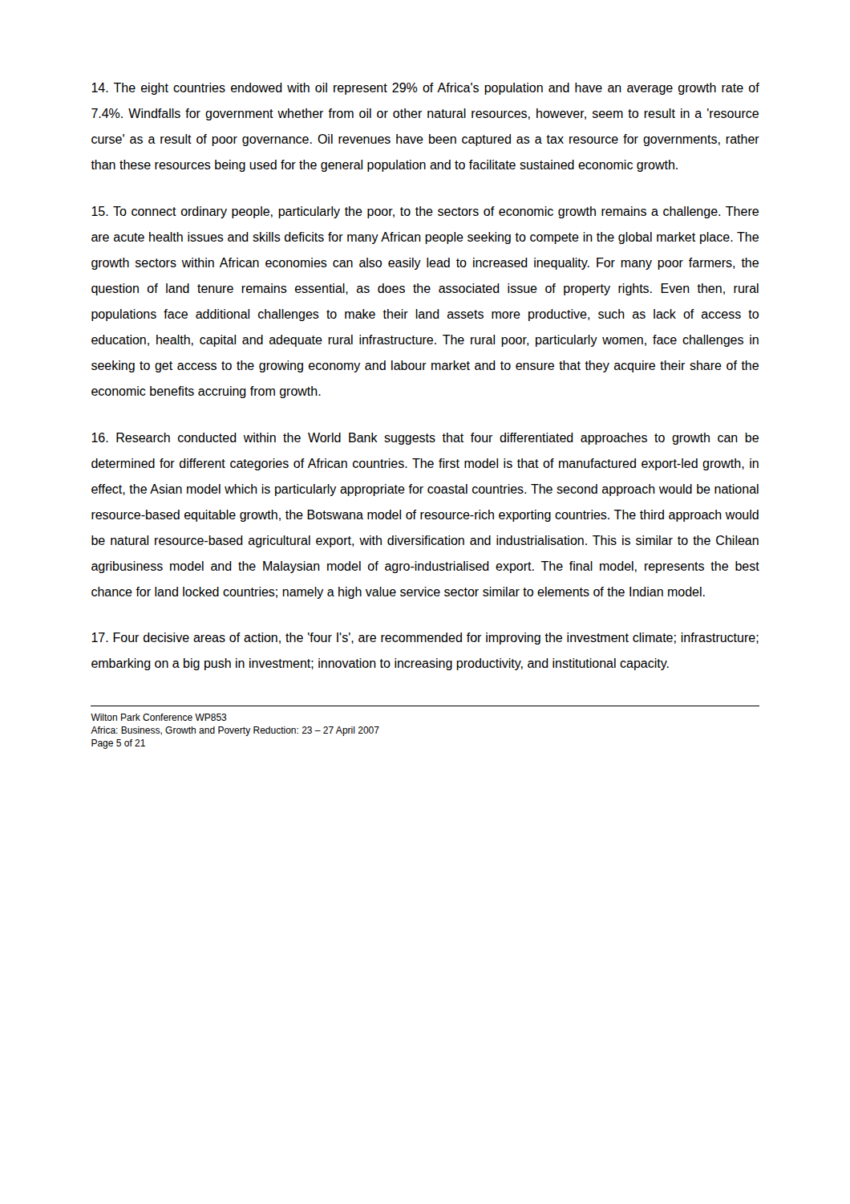14. The eight countries endowed with oil represent 29% of Africa's population and have an average growth rate of 7.4%. Windfalls for government whether from oil or other natural resources, however, seem to result in a 'resource curse' as a result of poor governance. Oil revenues have been captured as a tax resource for governments, rather than these resources being used for the general population and to facilitate sustained economic growth.
15. To connect ordinary people, particularly the poor, to the sectors of economic growth remains a challenge. There are acute health issues and skills deficits for many African people seeking to compete in the global market place. The growth sectors within African economies can also easily lead to increased inequality. For many poor farmers, the question of land tenure remains essential, as does the associated issue of property rights. Even then, rural populations face additional challenges to make their land assets more productive, such as lack of access to education, health, capital and adequate rural infrastructure. The rural poor, particularly women, face challenges in seeking to get access to the growing economy and labour market and to ensure that they acquire their share of the economic benefits accruing from growth.
16. Research conducted within the World Bank suggests that four differentiated approaches to growth can be determined for different categories of African countries. The first model is that of manufactured export-led growth, in effect, the Asian model which is particularly appropriate for coastal countries. The second approach would be national resource-based equitable growth, the Botswana model of resource-rich exporting countries. The third approach would be natural resource-based agricultural export, with diversification and industrialisation. This is similar to the Chilean agribusiness model and the Malaysian model of agro-industrialised export. The final model, represents the best chance for land locked countries; namely a high value service sector similar to elements of the Indian model.
17. Four decisive areas of action, the 'four I's', are recommended for improving the investment climate; infrastructure; embarking on a big push in investment; innovation to increasing productivity, and institutional capacity.
Wilton Park Conference WP853
Africa: Business, Growth and Poverty Reduction: 23 – 27 April 2007
Page 5 of 21